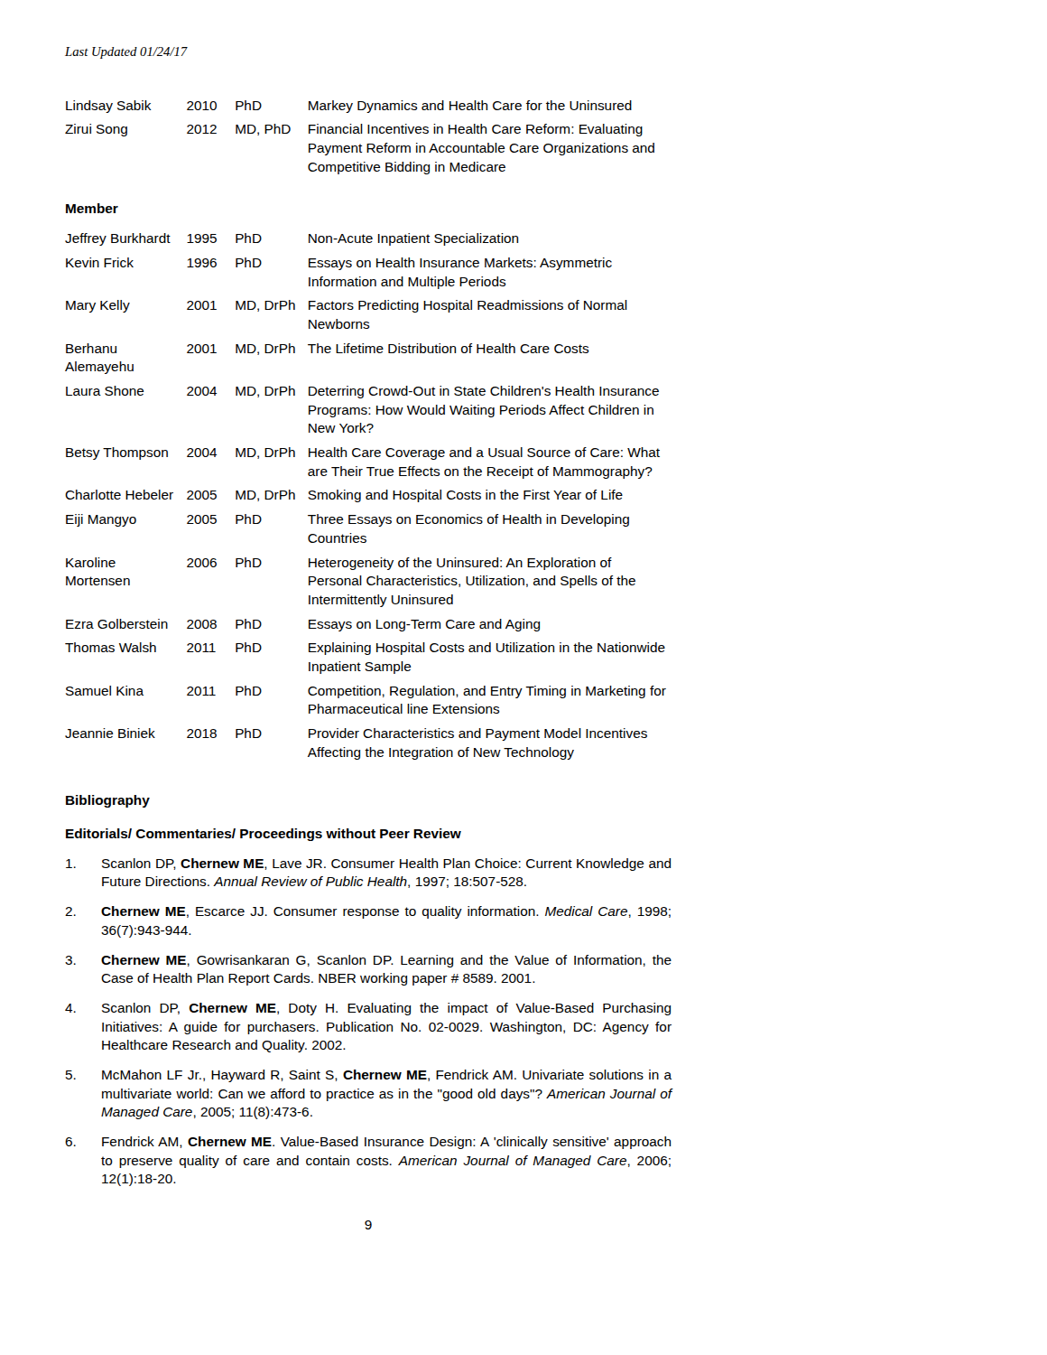Last Updated 01/24/17
| Lindsay Sabik | 2010 | PhD | Markey Dynamics and Health Care for the Uninsured |
| Zirui Song | 2012 | MD, PhD | Financial Incentives in Health Care Reform: Evaluating Payment Reform in Accountable Care Organizations and Competitive Bidding in Medicare |
Member
| Jeffrey Burkhardt | 1995 | PhD | Non-Acute Inpatient Specialization |
| Kevin Frick | 1996 | PhD | Essays on Health Insurance Markets: Asymmetric Information and Multiple Periods |
| Mary Kelly | 2001 | MD, DrPh | Factors Predicting Hospital Readmissions of Normal Newborns |
| Berhanu Alemayehu | 2001 | MD, DrPh | The Lifetime Distribution of Health Care Costs |
| Laura Shone | 2004 | MD, DrPh | Deterring Crowd-Out in State Children's Health Insurance Programs: How Would Waiting Periods Affect Children in New York? |
| Betsy Thompson | 2004 | MD, DrPh | Health Care Coverage and a Usual Source of Care: What are Their True Effects on the Receipt of Mammography? |
| Charlotte Hebeler | 2005 | MD, DrPh | Smoking and Hospital Costs in the First Year of Life |
| Eiji Mangyo | 2005 | PhD | Three Essays on Economics of Health in Developing Countries |
| Karoline Mortensen | 2006 | PhD | Heterogeneity of the Uninsured: An Exploration of Personal Characteristics, Utilization, and Spells of the Intermittently Uninsured |
| Ezra Golberstein | 2008 | PhD | Essays on Long-Term Care and Aging |
| Thomas Walsh | 2011 | PhD | Explaining Hospital Costs and Utilization in the Nationwide Inpatient Sample |
| Samuel Kina | 2011 | PhD | Competition, Regulation, and Entry Timing in Marketing for Pharmaceutical line Extensions |
| Jeannie Biniek | 2018 | PhD | Provider Characteristics and Payment Model Incentives Affecting the Integration of New Technology |
Bibliography
Editorials/ Commentaries/ Proceedings without Peer Review
Scanlon DP, Chernew ME, Lave JR. Consumer Health Plan Choice: Current Knowledge and Future Directions. Annual Review of Public Health, 1997; 18:507-528.
Chernew ME, Escarce JJ. Consumer response to quality information. Medical Care, 1998; 36(7):943-944.
Chernew ME, Gowrisankaran G, Scanlon DP. Learning and the Value of Information, the Case of Health Plan Report Cards. NBER working paper # 8589. 2001.
Scanlon DP, Chernew ME, Doty H. Evaluating the impact of Value-Based Purchasing Initiatives: A guide for purchasers. Publication No. 02-0029. Washington, DC: Agency for Healthcare Research and Quality. 2002.
McMahon LF Jr., Hayward R, Saint S, Chernew ME, Fendrick AM. Univariate solutions in a multivariate world: Can we afford to practice as in the "good old days"? American Journal of Managed Care, 2005; 11(8):473-6.
Fendrick AM, Chernew ME. Value-Based Insurance Design: A 'clinically sensitive' approach to preserve quality of care and contain costs. American Journal of Managed Care, 2006; 12(1):18-20.
9